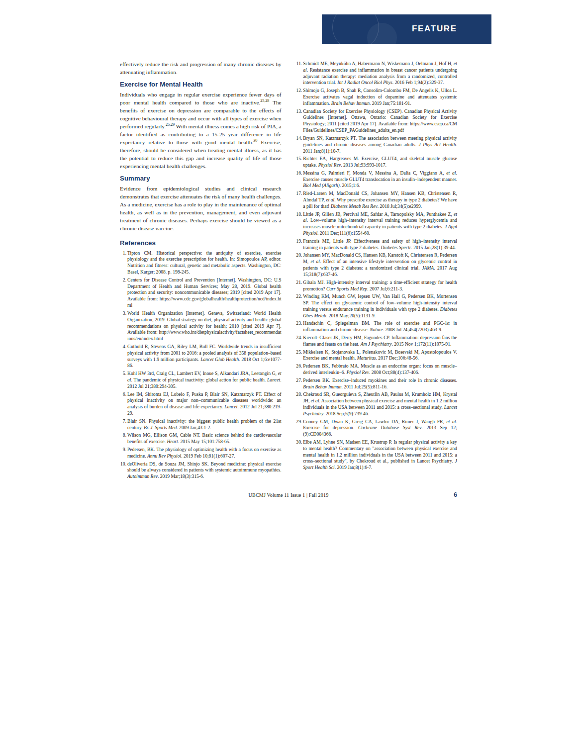Feature
effectively reduce the risk and progression of many chronic diseases by attenuating inflammation.
Exercise for Mental Health
Individuals who engage in regular exercise experience fewer days of poor mental health compared to those who are inactive.25,28 The benefits of exercise on depression are comparable to the effects of cognitive behavioural therapy and occur with all types of exercise when performed regularly.25,29 With mental illness comes a high risk of PIA, a factor identified as contributing to a 15-25 year difference in life expectancy relative to those with good mental health.30 Exercise, therefore, should be considered when treating mental illness, as it has the potential to reduce this gap and increase quality of life of those experiencing mental health challenges.
Summary
Evidence from epidemiological studies and clinical research demonstrates that exercise attenuates the risk of many health challenges. As a medicine, exercise has a role to play in the maintenance of optimal health, as well as in the prevention, management, and even adjuvant treatment of chronic diseases. Perhaps exercise should be viewed as a chronic disease vaccine.
References
Tipton CM. Historical perspective: the antiquity of exercise, exercise physiology and the exercise prescription for health. In: Simopoulos AP, editor. Nutrition and fitness: cultural, genetic and metabolic aspects. Washington, DC: Basel, Karger; 2008. p. 198-245.
Centers for Disease Control and Prevention [Internet]. Washington, DC: U.S Department of Health and Human Services; May 28, 2019. Global health protection and security: noncommunicable diseases; 2019 [cited 2019 Apr 17]. Available from: https://www.cdc.gov/globalhealth/healthprotection/ncd/index.html
World Health Organization [Internet]. Geneva, Switzerland: World Health Organization; 2019. Global strategy on diet, physical activity and health: global recommendations on physical activity for health; 2010 [cited 2019 Apr 7]. Available from: http://www.who.int/dietphysicalactivity/factsheet_recommendations/en/index.html
Guthold R, Stevens GA, Riley LM, Bull FC. Worldwide trends in insufficient physical activity from 2001 to 2016: a pooled analysis of 358 population–based surveys with 1.9 million participants. Lancet Glob Health. 2018 Oct 1;6:e1077-86.
Kohl HW 3rd, Craig CL, Lambert EV, Inoue S, Alkandari JRA, Leetongin G, et al. The pandemic of physical inactivity: global action for public health. Lancet. 2012 Jul 21;380:294-305.
Lee IM, Shiroma EJ, Lobelo F, Puska P, Blair SN, Katzmarzyk PT. Effect of physical inactivity on major non–communicable diseases worldwide: an analysis of burden of disease and life expectancy. Lancet. 2012 Jul 21;380:219-29.
Blair SN. Physical inactivity: the biggest public health problem of the 21st century. Br. J. Sports Med. 2009 Jan;43:1-2.
Wilson MG, Ellison GM, Cable NT. Basic science behind the cardiovascular benefits of exercise. Heart. 2015 May 15;101:758-65.
Pedersen, BK. The physiology of optimizing health with a focus on exercise as medicine. Annu Rev Physiol. 2019 Feb 10;81(1):607-27.
deOliveria DS, de Souza JM, Shinjo SK. Beyond medicine: physical exercise should be always considered in patients with systemic autoimmune myopathies. Autoimmun Rev. 2019 Mar;18(3):315-6.
Schmidt ME, Meynköhn A, Habermann N, Wiskemann J, Oelmann J, Hof H, et al. Resistance exercise and inflammation in breast cancer patients undergoing adjuvant radiation therapy: mediation analysis from a randomized, controlled intervention trial. Int J Radiat Oncol Biol Phys. 2016 Feb 1;94(2):329-37.
Shimojo G, Joseph B, Shah R, Consolim-Colombo FM, De Angelis K, Ulloa L. Exercise activates vagal induction of dopamine and attenuates systemic inflammation. Brain Behav Immun. 2019 Jan;75:181-91.
Canadian Society for Exercise Physiology (CSEP). Canadian Physical Activity Guidelines [Internet]. Ottawa, Ontario: Canadian Society for Exercise Physiology; 2011 [cited 2019 Apr 17]. Available from: https://www.csep.ca/CMFiles/Guidelines/CSEP_PAGuidelines_adults_en.pdf
Bryan SN, Katzmarzyk PT. The association between meeting physical activity guidelines and chronic diseases among Canadian adults. J Phys Act Health. 2011 Jan;8(1):10-7.
Richter EA, Hargreaves M. Exercise, GLUT4, and skeletal muscle glucose uptake. Physiol Rev. 2013 Jul;93:993-1017.
Messina G, Palmieri F, Monda V, Messina A, Dalia C, Viggiano A, et al. Exercise causes muscle GLUT4 translocation in an insulin–independent manner. Biol Med (Aligarh). 2015;1:6.
Ried-Larsen M, MacDonald CS, Johansen MY, Hansen KB, Christensen R, Almdal TP, et al. Why prescribe exercise as therapy in type 2 diabetes? We have a pill for that! Diabetes Metab Res Rev. 2018 Jul;34(5):e2999.
Little JP, Gillen JB, Percival ME, Safdar A, Tarnopolsky MA, Punthakee Z, et al. Low–volume high–intensity interval training reduces hyperglycemia and increases muscle mitochondrial capacity in patients with type 2 diabetes. J Appl Physiol. 2011 Dec;111(6):1554-60.
Francois ME, Little JP. Effectiveness and safety of high–intensity interval training in patients with type 2 diabetes. Diabetes Spectr. 2015 Jan;28(1):39-44.
Johansen MY, MacDonald CS, Hansen KB, Karstoft K, Christensen R, Pedersen M, et al. Effect of an intensive lifestyle intervention on glycemic control in patients with type 2 diabetes: a randomized clinical trial. JAMA. 2017 Aug 15;318(7):637-46.
Gibala MJ. High-intensity interval training: a time-efficient strategy for health promotion? Curr Sports Med Rep. 2007 Jul;6:211-3.
Winding KM, Munch GW, Iepsen UW, Van Hall G, Pedersen BK, Mortensen SP. The effect on glycaemic control of low–volume high-intensity interval training versus endurance training in individuals with type 2 diabetes. Diabetes Obes Metab. 2018 May;20(5):1131-9.
Handschin C, Spiegelman BM. The role of exercise and PGC-1α in inflammation and chronic disease. Nature. 2008 Jul 24;454(7203):463-9.
Kiecolt–Glaser JK, Derry HM, Fagundes CP. Inflammation: depression fans the flames and feasts on the heat. Am J Psychiatry. 2015 Nov 1;172(11):1075-91.
Mikkelsen K, Stojanovska L, Polenakovic M, Bosevski M, Apostolopoulos V. Exercise and mental health. Maturitas. 2017 Dec;106:48-56.
Pedersen BK, Febbraio MA. Muscle as an endocrine organ: focus on muscle–derived interleukin–6. Physiol Rev. 2008 Oct;88(4):137-406.
Pedersen BK. Exercise–induced myokines and their role in chronic diseases. Brain Behav Immun. 2011 Jul;25(5):811-16.
Chekroud SR, Gueorguieva S, Zheutlin AB, Paulus M, Krumholz HM, Krystal JH, et al. Association between physical exercise and mental health in 1.2 million individuals in the USA between 2011 and 2015: a cross–sectional study. Lancet Psychiatry. 2018 Sep;5(9):739-46.
Cooney GM, Dwan K, Greig CA, Lawlor DA, Rimer J, Waugh FR, et al. Exercise for depression. Cochrane Database Syst Rev. 2013 Sep 12;(9):CD004366.
Elbe AM, Lyhne SN, Madsen EE, Krustrup P. Is regular physical activity a key to mental health? Commentary on "association between physical exercise and mental health in 1.2 million individuals in the USA between 2011 and 2015: a cross–sectional study", by Chekroud et al., published in Lancet Psychiatry. J Sport Health Sci. 2019 Jan;8(1):6-7.
UBCMJ Volume 11 Issue 1 | Fall 2019 6